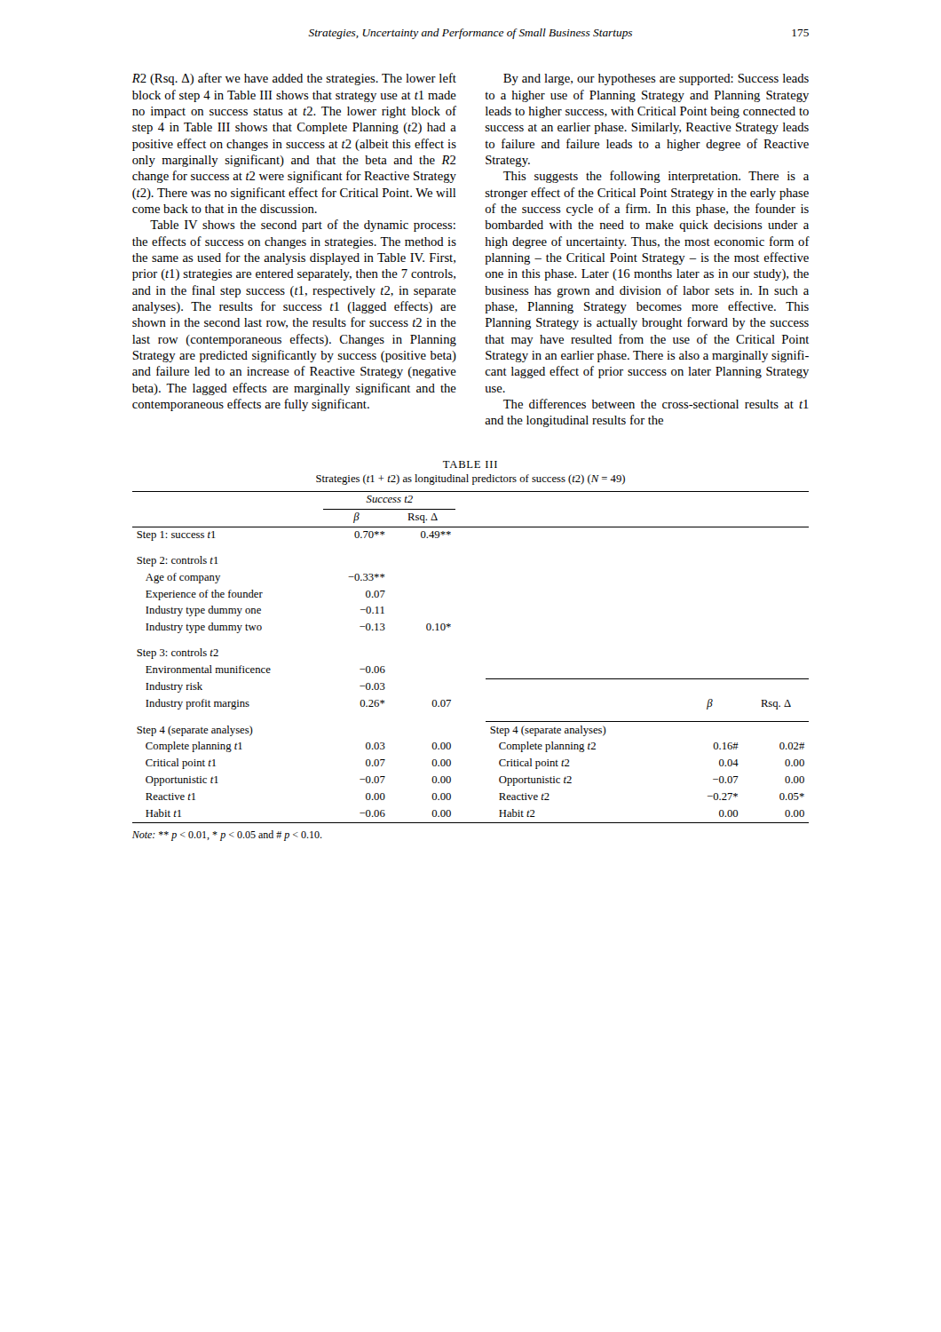Strategies, Uncertainty and Performance of Small Business Startups 175
R2 (Rsq. Δ) after we have added the strategies. The lower left block of step 4 in Table III shows that strategy use at t1 made no impact on success status at t2. The lower right block of step 4 in Table III shows that Complete Planning (t2) had a positive effect on changes in success at t2 (albeit this effect is only marginally significant) and that the beta and the R2 change for success at t2 were significant for Reactive Strategy (t2). There was no significant effect for Critical Point. We will come back to that in the discussion.
Table IV shows the second part of the dynamic process: the effects of success on changes in strategies. The method is the same as used for the analysis displayed in Table IV. First, prior (t1) strategies are entered separately, then the 7 controls, and in the final step success (t1, respectively t2, in separate analyses). The results for success t1 (lagged effects) are shown in the second last row, the results for success t2 in the last row (contemporaneous effects). Changes in Planning Strategy are predicted significantly by success (positive beta) and failure led to an increase of Reactive Strategy (negative beta). The lagged effects are marginally significant and the contemporaneous effects are fully significant.
By and large, our hypotheses are supported: Success leads to a higher use of Planning Strategy and Planning Strategy leads to higher success, with Critical Point being connected to success at an earlier phase. Similarly, Reactive Strategy leads to failure and failure leads to a higher degree of Reactive Strategy.
This suggests the following interpretation. There is a stronger effect of the Critical Point Strategy in the early phase of the success cycle of a firm. In this phase, the founder is bombarded with the need to make quick decisions under a high degree of uncertainty. Thus, the most economic form of planning – the Critical Point Strategy – is the most effective one in this phase. Later (16 months later as in our study), the business has grown and division of labor sets in. In such a phase, Planning Strategy becomes more effective. This Planning Strategy is actually brought forward by the success that may have resulted from the use of the Critical Point Strategy in an earlier phase. There is also a marginally significant lagged effect of prior success on later Planning Strategy use.
The differences between the cross-sectional results at t1 and the longitudinal results for the
TABLE III
Strategies (t1 + t2) as longitudinal predictors of success (t2) (N = 49)
| | Success t 2 | | | | |
| | β | Rsq. Δ | | | | |
| Step 1: success t 1 | 0.70** | 0.49** | | | | |
| Step 2: controls t 1 | | | | | | |
| Age of company | −0.33** | | | | | |
| Experience of the founder | 0.07 | | | | | |
| Industry type dummy one | −0.11 | | | | | |
| Industry type dummy two | −0.13 | 0.10* | | | | |
| Step 3: controls t 2 | | | | | | |
| Environmental munificence | −0.06 | | | | | |
| Industry risk | −0.03 | | | |
| Industry profit margins | 0.26* | 0.07 | | | β | Rsq. Δ |
| Step 4 (separate analyses) | | | | Step 4 (separate analyses) | | |
| Complete planning t 1 | 0.03 | 0.00 | | Complete planning t 2 | 0.16# | 0.02# |
| Critical point t 1 | 0.07 | 0.00 | | Critical point t 2 | 0.04 | 0.00 |
| Opportunistic t 1 | −0.07 | 0.00 | | Opportunistic t 2 | −0.07 | 0.00 |
| Reactive t 1 | 0.00 | 0.00 | | Reactive t 2 | −0.27* | 0.05* |
| Habit t 1 | −0.06 | 0.00 | | Habit t 2 | 0.00 | 0.00 |
Note: ** p < 0.01, * p < 0.05 and # p < 0.10.